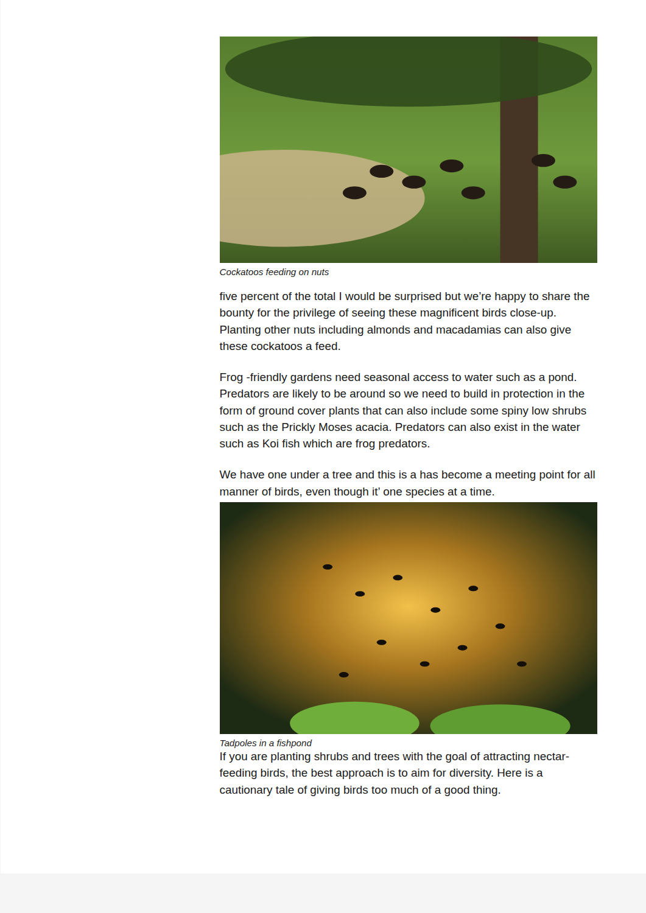Cockatoos feeding on nuts
five percent of the total I would be surprised but we’re happy to share the bounty for the privilege of seeing these magnificent birds close-up. Planting other nuts including almonds and macadamias can also give these cockatoos a feed.
Frog -friendly gardens need seasonal access to water such as a pond. Predators are likely to be around so we need to build in protection in the form of ground cover plants that can also include some spiny low shrubs such as the Prickly Moses acacia. Predators can also exist in the water such as Koi fish which are frog predators.
We have one under a tree and this is a has become a meeting point for all manner of birds, even though it’ one species at a time.
Tadpoles in a fishpond
If you are planting shrubs and trees with the goal of attracting nectar-feeding birds, the best approach is to aim for diversity. Here is a cautionary tale of giving birds too much of a good thing.